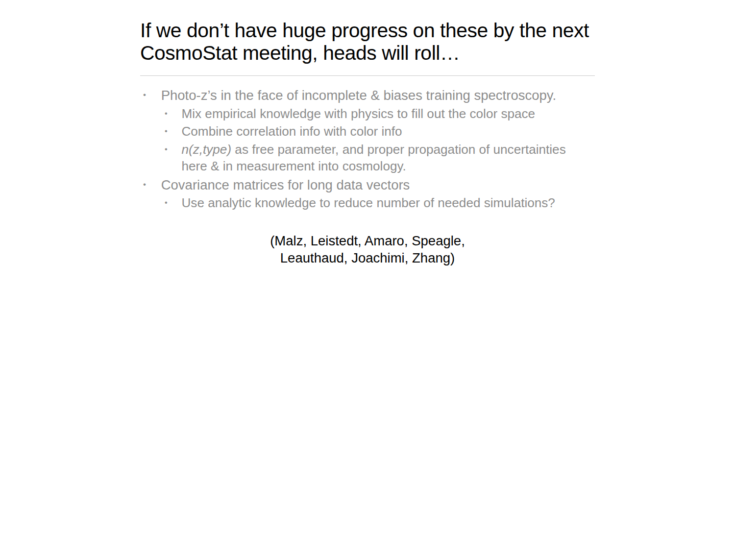If we don’t have huge progress on these by the next CosmoStat meeting, heads will roll…
Photo-z’s in the face of incomplete & biases training spectroscopy.
Mix empirical knowledge with physics to fill out the color space
Combine correlation info with color info
n(z,type) as free parameter, and proper propagation of uncertainties here & in measurement into cosmology.
Covariance matrices for long data vectors
Use analytic knowledge to reduce number of needed simulations?
(Malz, Leistedt, Amaro, Speagle,
Leauthaud, Joachimi, Zhang)